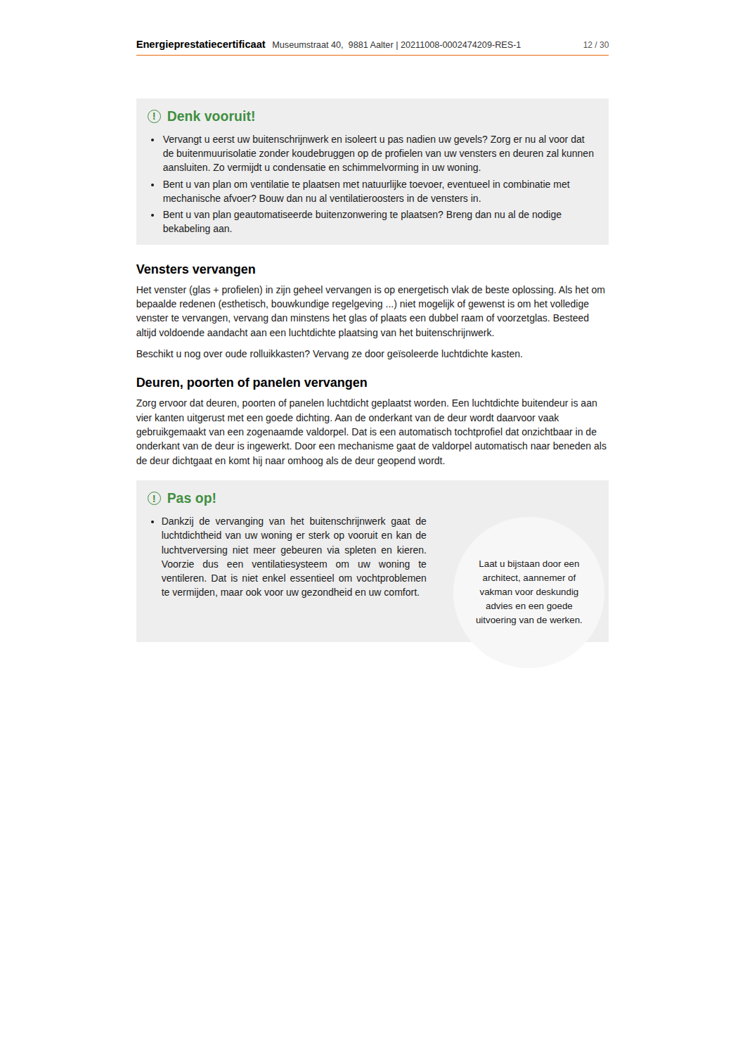Energieprestatiecertificaat Museumstraat 40, 9881 Aalter | 20211008-0002474209-RES-1
12 / 30
!
Denk vooruit!
Vervangt u eerst uw buitenschrijnwerk en isoleert u pas nadien uw gevels? Zorg er nu al voor dat de buitenmuurisolatie zonder koudebruggen op de profielen van uw vensters en deuren zal kunnen aansluiten. Zo vermijdt u condensatie en schimmelvorming in uw woning.
Bent u van plan om ventilatie te plaatsen met natuurlijke toevoer, eventueel in combinatie met mechanische afvoer? Bouw dan nu al ventilatieroosters in de vensters in.
Bent u van plan geautomatiseerde buitenzonwering te plaatsen? Breng dan nu al de nodige bekabeling aan.
Vensters vervangen
Het venster (glas + profielen) in zijn geheel vervangen is op energetisch vlak de beste oplossing. Als het om bepaalde redenen (esthetisch, bouwkundige regelgeving ...) niet mogelijk of gewenst is om het volledige venster te vervangen, vervang dan minstens het glas of plaats een dubbel raam of voorzetglas. Besteed altijd voldoende aandacht aan een luchtdichte plaatsing van het buitenschrijnwerk.
Beschikt u nog over oude rolluikkasten? Vervang ze door geïsoleerde luchtdichte kasten.
Deuren, poorten of panelen vervangen
Zorg ervoor dat deuren, poorten of panelen luchtdicht geplaatst worden. Een luchtdichte buitendeur is aan vier kanten uitgerust met een goede dichting. Aan de onderkant van de deur wordt daarvoor vaak gebruikgemaakt van een zogenaamde valdorpel. Dat is een automatisch tochtprofiel dat onzichtbaar in de onderkant van de deur is ingewerkt. Door een mechanisme gaat de valdorpel automatisch naar beneden als de deur dichtgaat en komt hij naar omhoog als de deur geopend wordt.
!
Pas op!
Dankzij de vervanging van het buitenschrijnwerk gaat de luchtdichtheid van uw woning er sterk op vooruit en kan de luchtverversing niet meer gebeuren via spleten en kieren. Voorzie dus een ventilatiesysteem om uw woning te ventileren. Dat is niet enkel essentieel om vochtproblemen te vermijden, maar ook voor uw gezondheid en uw comfort.
Laat u bijstaan door een architect, aannemer of vakman voor deskundig advies en een goede uitvoering van de werken.